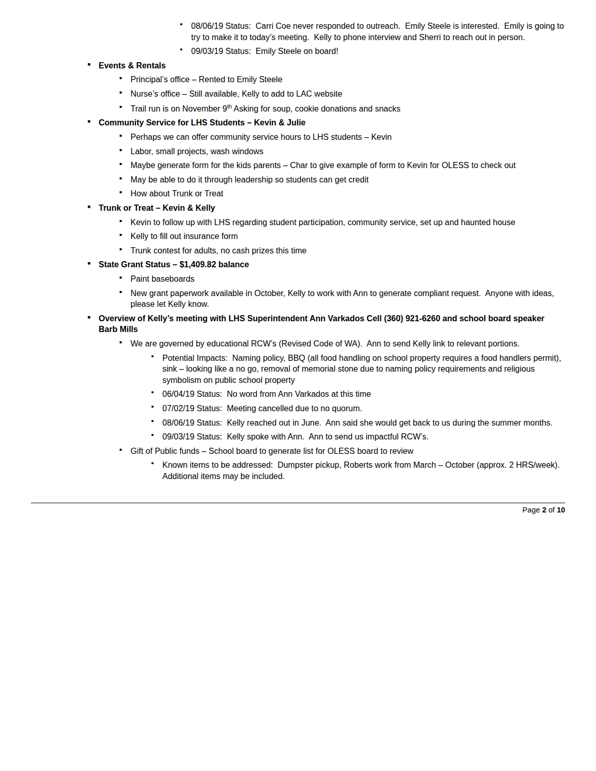08/06/19 Status: Carri Coe never responded to outreach. Emily Steele is interested. Emily is going to try to make it to today’s meeting. Kelly to phone interview and Sherri to reach out in person.
09/03/19 Status: Emily Steele on board!
Events & Rentals
Principal’s office – Rented to Emily Steele
Nurse’s office – Still available, Kelly to add to LAC website
Trail run is on November 9th Asking for soup, cookie donations and snacks
Community Service for LHS Students – Kevin & Julie
Perhaps we can offer community service hours to LHS students – Kevin
Labor, small projects, wash windows
Maybe generate form for the kids parents – Char to give example of form to Kevin for OLESS to check out
May be able to do it through leadership so students can get credit
How about Trunk or Treat
Trunk or Treat – Kevin & Kelly
Kevin to follow up with LHS regarding student participation, community service, set up and haunted house
Kelly to fill out insurance form
Trunk contest for adults, no cash prizes this time
State Grant Status – $1,409.82 balance
Paint baseboards
New grant paperwork available in October, Kelly to work with Ann to generate compliant request. Anyone with ideas, please let Kelly know.
Overview of Kelly’s meeting with LHS Superintendent Ann Varkados Cell (360) 921-6260 and school board speaker Barb Mills
We are governed by educational RCW’s (Revised Code of WA). Ann to send Kelly link to relevant portions.
Potential Impacts: Naming policy, BBQ (all food handling on school property requires a food handlers permit), sink – looking like a no go, removal of memorial stone due to naming policy requirements and religious symbolism on public school property
06/04/19 Status: No word from Ann Varkados at this time
07/02/19 Status: Meeting cancelled due to no quorum.
08/06/19 Status: Kelly reached out in June. Ann said she would get back to us during the summer months.
09/03/19 Status: Kelly spoke with Ann. Ann to send us impactful RCW’s.
Gift of Public funds – School board to generate list for OLESS board to review
Known items to be addressed: Dumpster pickup, Roberts work from March – October (approx. 2 HRS/week). Additional items may be included.
Page 2 of 10